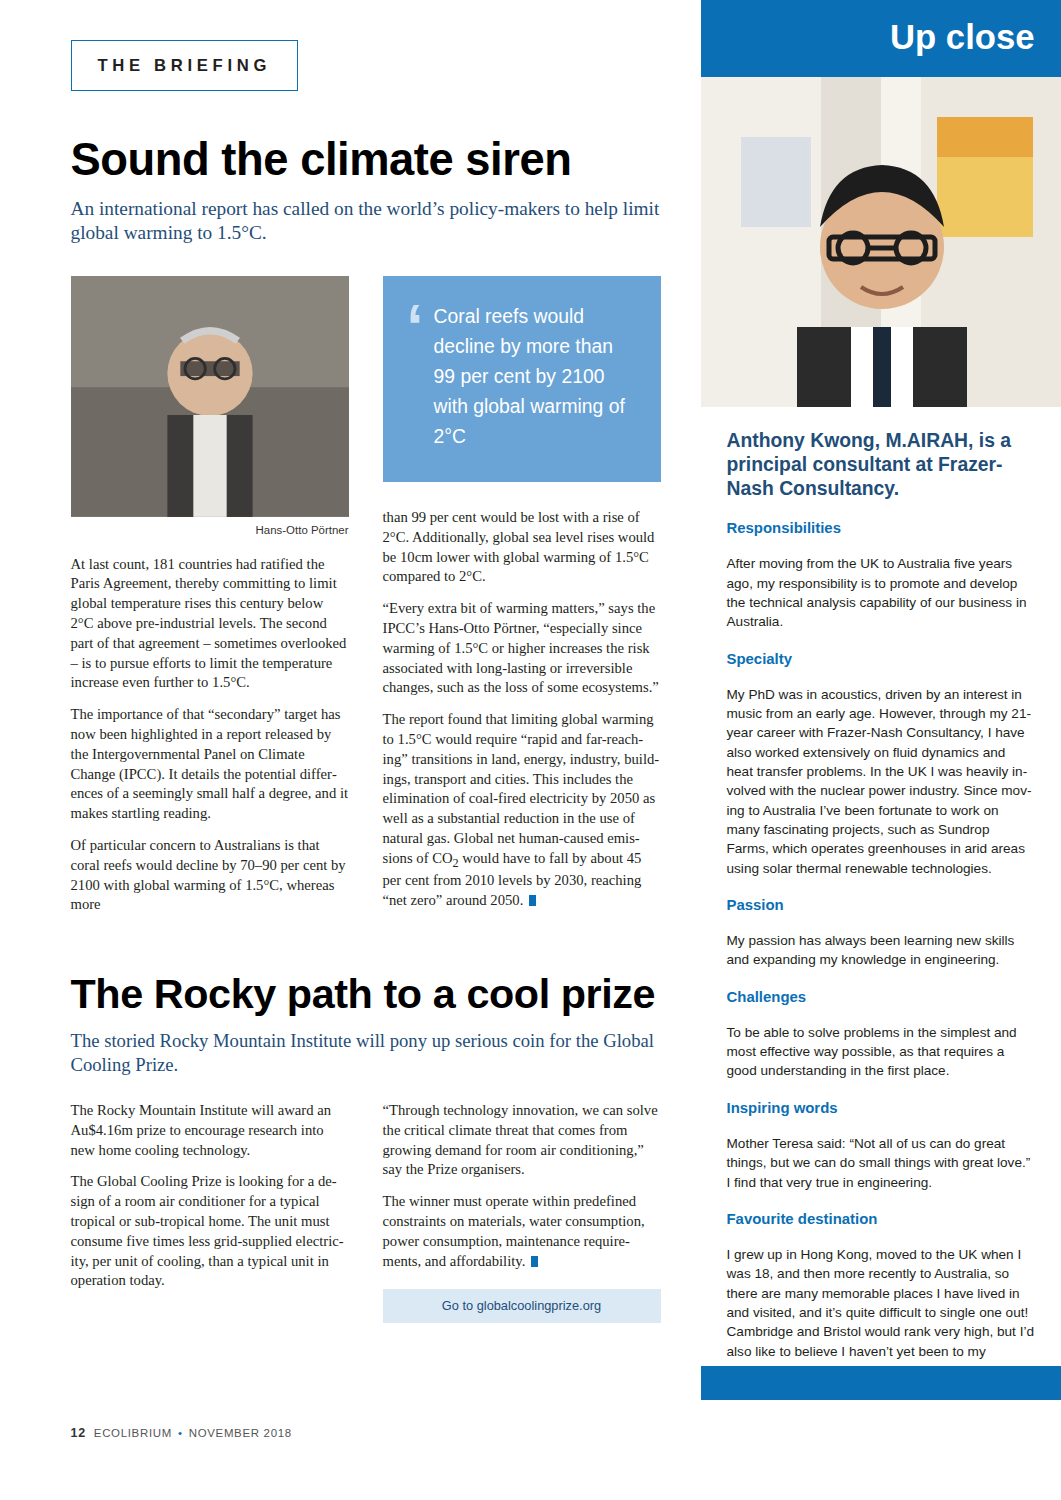THE BRIEFING
Sound the climate siren
An international report has called on the world’s policy-makers to help limit global warming to 1.5°C.
Hans-Otto Pörtner
At last count, 181 countries had ratified the Paris Agreement, thereby committing to limit global temperature rises this century below 2°C above pre-industrial levels. The second part of that agreement – sometimes overlooked – is to pursue efforts to limit the temperature increase even further to 1.5°C.
The importance of that “secondary” target has now been highlighted in a report released by the Intergovernmental Panel on Climate Change (IPCC). It details the potential differences of a seemingly small half a degree, and it makes startling reading.
Of particular concern to Australians is that coral reefs would decline by 70–90 per cent by 2100 with global warming of 1.5°C, whereas more
‘
Coral reefs would decline by more than 99 per cent by 2100 with global warming of 2°C
than 99 per cent would be lost with a rise of 2°C. Additionally, global sea level rises would be 10cm lower with global warming of 1.5°C compared to 2°C.
“Every extra bit of warming matters,” says the IPCC’s Hans-Otto Pörtner, “especially since warming of 1.5°C or higher increases the risk associated with long-lasting or irreversible changes, such as the loss of some ecosystems.”
The report found that limiting global warming to 1.5°C would require “rapid and far-reaching” transitions in land, energy, industry, buildings, transport and cities. This includes the elimination of coal-fired electricity by 2050 as well as a substantial reduction in the use of natural gas. Global net human-caused emissions of CO2 would have to fall by about 45 per cent from 2010 levels by 2030, reaching “net zero” around 2050.
The Rocky path to a cool prize
The storied Rocky Mountain Institute will pony up serious coin for the Global Cooling Prize.
The Rocky Mountain Institute will award an Au$4.16m prize to encourage research into new home cooling technology.
The Global Cooling Prize is looking for a design of a room air conditioner for a typical tropical or sub-tropical home. The unit must consume five times less grid-supplied electricity, per unit of cooling, than a typical unit in operation today.
“Through technology innovation, we can solve the critical climate threat that comes from growing demand for room air conditioning,” say the Prize organisers.
The winner must operate within predefined constraints on materials, water consumption, power consumption, maintenance requirements, and affordability.
Go to globalcoolingprize.org
Up close
Anthony Kwong, M.AIRAH, is a principal consultant at Frazer-Nash Consultancy.
Responsibilities
After moving from the UK to Australia five years ago, my responsibility is to promote and develop the technical analysis capability of our business in Australia.
Specialty
My PhD was in acoustics, driven by an interest in music from an early age. However, through my 21-year career with Frazer-Nash Consultancy, I have also worked extensively on fluid dynamics and heat transfer problems. In the UK I was heavily involved with the nuclear power industry. Since moving to Australia I’ve been fortunate to work on many fascinating projects, such as Sundrop Farms, which operates greenhouses in arid areas using solar thermal renewable technologies.
Passion
My passion has always been learning new skills and expanding my knowledge in engineering.
Challenges
To be able to solve problems in the simplest and most effective way possible, as that requires a good understanding in the first place.
Inspiring words
Mother Teresa said: “Not all of us can do great things, but we can do small things with great love.” I find that very true in engineering.
Favourite destination
I grew up in Hong Kong, moved to the UK when I was 18, and then more recently to Australia, so there are many memorable places I have lived in and visited, and it’s quite difficult to single one out! Cambridge and Bristol would rank very high, but I’d also like to believe I haven’t yet been to my favourite destination.
12 ECOLIBRIUM•NOVEMBER 2018